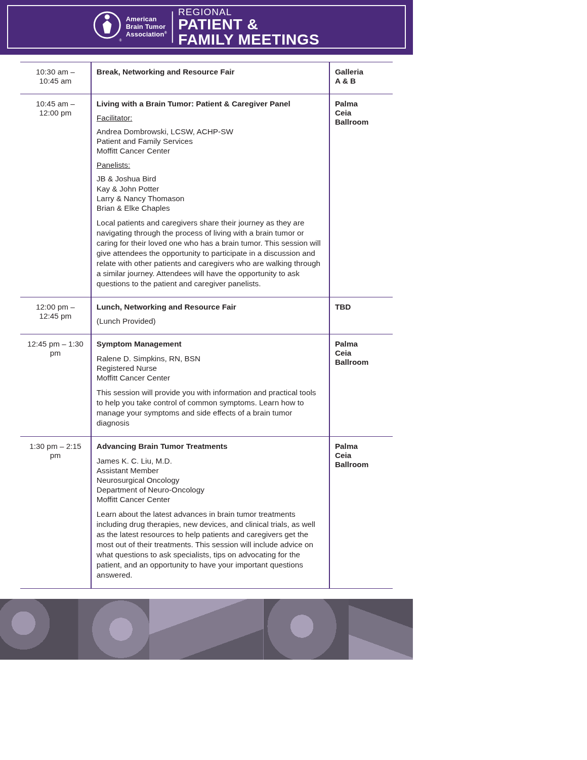®
American
Brain Tumor
Association®
REGIONAL
PATIENT &
FAMILY MEETINGS
| 10:30 am – 10:45 am | Break, Networking and Resource Fair | Galleria A & B |
| 10:45 am – 12:00 pm | Living with a Brain Tumor: Patient & Caregiver Panel Facilitator: Andrea Dombrowski, LCSW, ACHP-SW Patient and Family Services Moffitt Cancer Center Panelists: JB & Joshua Bird Kay & John Potter Larry & Nancy Thomason Brian & Elke Chaples Local patients and caregivers share their journey as they are navigating through the process of living with a brain tumor or caring for their loved one who has a brain tumor. This session will give attendees the opportunity to participate in a discussion and relate with other patients and caregivers who are walking through a similar journey. Attendees will have the opportunity to ask questions to the patient and caregiver panelists. | Palma Ceia Ballroom |
| 12:00 pm – 12:45 pm | Lunch, Networking and Resource Fair (Lunch Provided) | TBD |
| 12:45 pm – 1:30 pm | Symptom Management Ralene D. Simpkins, RN, BSN Registered Nurse Moffitt Cancer Center This session will provide you with information and practical tools to help you take control of common symptoms. Learn how to manage your symptoms and side effects of a brain tumor diagnosis | Palma Ceia Ballroom |
| 1:30 pm – 2:15 pm | Advancing Brain Tumor Treatments James K. C. Liu, M.D. Assistant Member Neurosurgical Oncology Department of Neuro-Oncology Moffitt Cancer Center Learn about the latest advances in brain tumor treatments including drug therapies, new devices, and clinical trials, as well as the latest resources to help patients and caregivers get the most out of their treatments. This session will include advice on what questions to ask specialists, tips on advocating for the patient, and an opportunity to have your important questions answered. | Palma Ceia Ballroom |